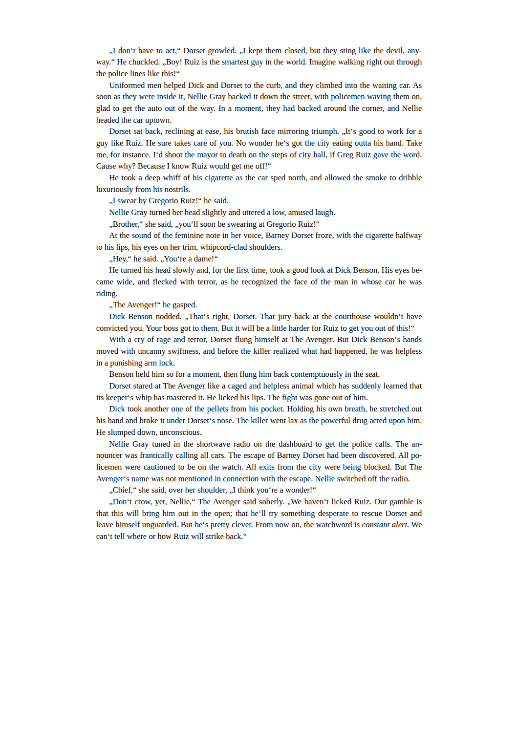„I don‘t have to act,“ Dorset growled. „I kept them closed, but they sting like the devil, anyway.“ He chuckled. „Boy! Ruiz is the smartest guy in the world. Imagine walking right out through the police lines like this!“
Uniformed men helped Dick and Dorset to the curb, and they climbed into the waiting car. As soon as they were inside it, Nellie Gray backed it down the street, with policemen waving them on, glad to get the auto out of the way. In a moment, they had backed around the corner, and Nellie headed the car uptown.
Dorset sat back, reclining at ease, his brutish face mirroring triumph. „It‘s good to work for a guy like Ruiz. He sure takes care of you. No wonder he‘s got the city eating outta his hand. Take me, for instance. I‘d shoot the mayor to death on the steps of city hall, if Greg Ruiz gave the word. Cause why? Because I know Ruiz would get me off!“
He took a deep whiff of his cigarette as the car sped north, and allowed the smoke to dribble luxuriously from his nostrils.
„I swear by Gregorio Ruiz!“ he said.
Nellie Gray turned her head slightly and uttered a low, amused laugh.
„Brother,“ she said, „you‘ll soon be swearing at Gregorio Ruiz!“
At the sound of the feminine note in her voice, Barney Dorset froze, with the cigarette halfway to his lips, his eyes on her trim, whipcord-clad shoulders.
„Hey,“ he said. „You‘re a dame!“
He turned his head slowly and, for the first time, took a good look at Dick Benson. His eyes became wide, and flecked with terror, as he recognized the face of the man in whose car he was riding.
„The Avenger!“ he gasped.
Dick Benson nodded. „That‘s right, Dorset. That jury back at the courthouse wouldn‘t have convicted you. Your boss got to them. But it will be a little harder for Ruiz to get you out of this!“
With a cry of rage and terror, Dorset flung himself at The Avenger. But Dick Benson‘s hands moved with uncanny swiftness, and before the killer realized what had happened, he was helpless in a punishing arm lock.
Benson held him so for a moment, then flung him back contemptuously in the seat.
Dorset stared at The Avenger like a caged and helpless animal which has suddenly learned that its keeper‘s whip has mastered it. He licked his lips. The fight was gone out of him.
Dick took another one of the pellets from his pocket. Holding his own breath, he stretched out his hand and broke it under Dorset‘s nose. The killer went lax as the powerful drug acted upon him. He slumped down, unconscious.
Nellie Gray tuned in the shortwave radio on the dashboard to get the police calls. The announcer was frantically calling all cars. The escape of Barney Dorset had been discovered. All policemen were cautioned to be on the watch. All exits from the city were being blocked. But The Avenger‘s name was not mentioned in connection with the escape. Nellie switched off the radio.
„Chief,“ she said, over her shoulder, „I think you‘re a wonder!“
„Don‘t crow, yet, Nellie,“ The Avenger said soberly. „We haven‘t licked Ruiz. Our gamble is that this will bring him out in the open; that he‘ll try something desperate to rescue Dorset and leave himself unguarded. But he‘s pretty clever. From now on, the watchword is constant alert. We can‘t tell where or how Ruiz will strike back.“